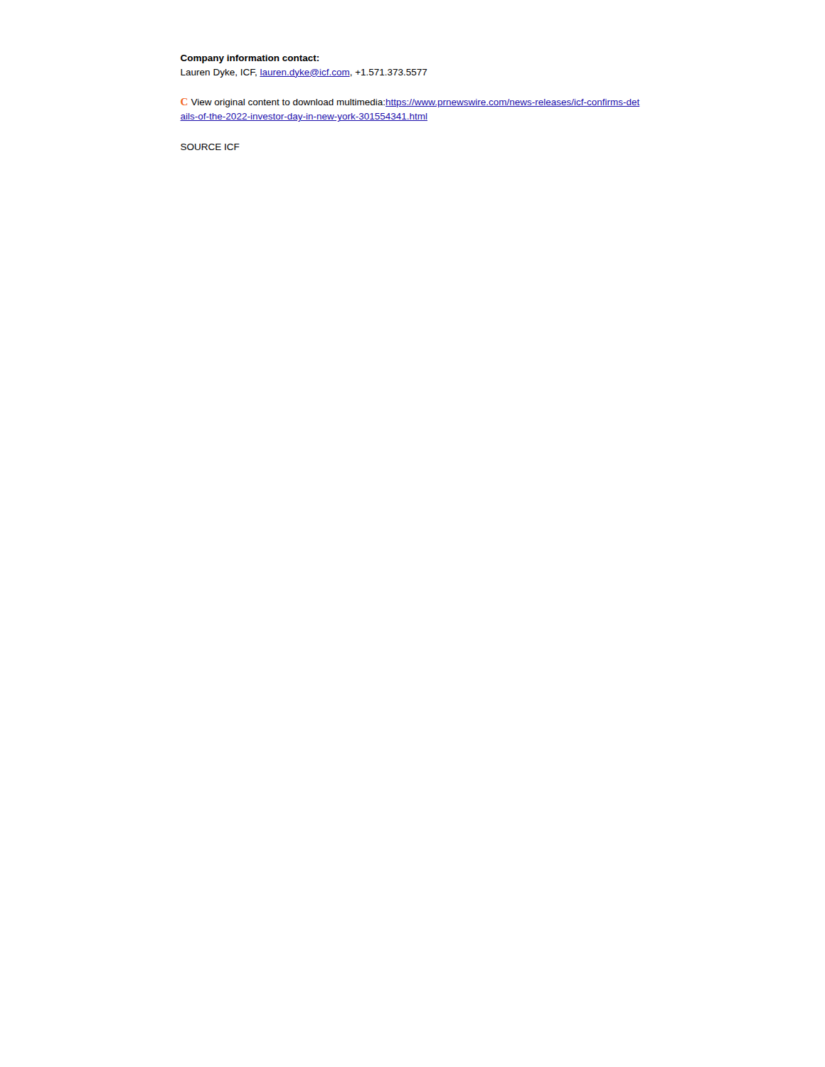Company information contact:
Lauren Dyke, ICF, lauren.dyke@icf.com, +1.571.373.5577
CView original content to download multimedia:https://www.prnewswire.com/news-releases/icf-confirms-details-of-the-2022-investor-day-in-new-york-301554341.html
SOURCE ICF